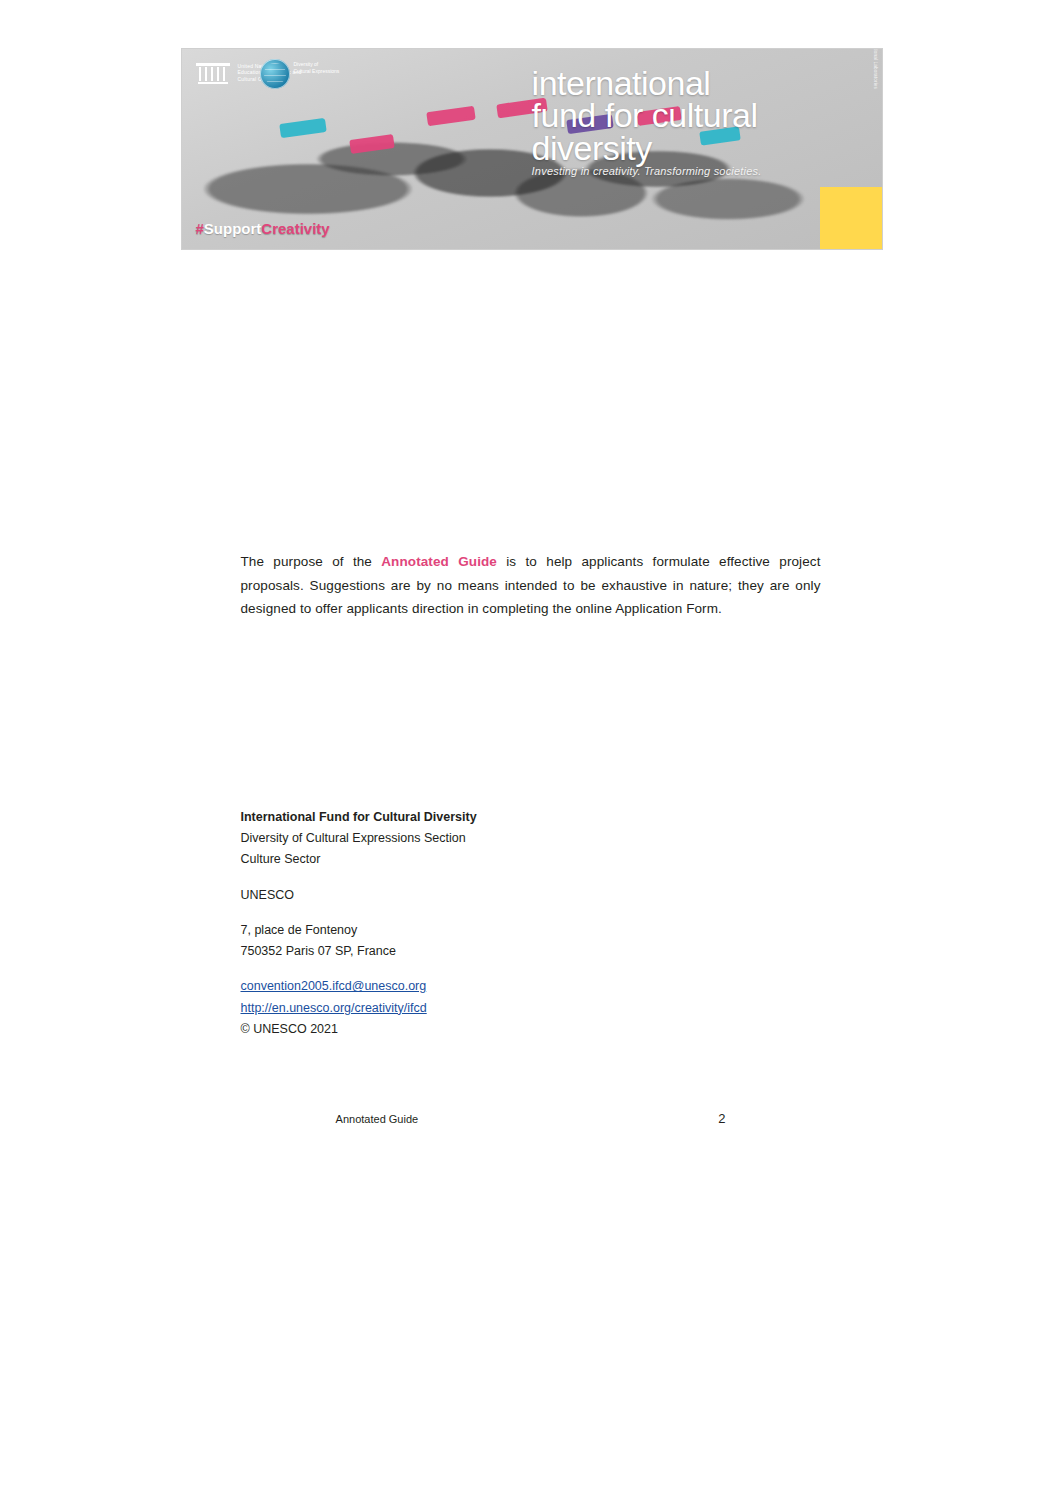United Nations
Educational, Scientific and
Cultural Organization
Diversity of
Cultural Expressions
international fund for cultural diversity Investing in creativity. Transforming societies.
Photo by: George Jadi | Courtesy: Ignatius National Laboratories
#Support Creativity
The purpose of the Annotated Guide is to help applicants formulate effective project proposals. Suggestions are by no means intended to be exhaustive in nature; they are only designed to offer applicants direction in completing the online Application Form.
International Fund for Cultural Diversity
Diversity of Cultural Expressions Section
Culture Sector
UNESCO
7, place de Fontenoy
750352 Paris 07 SP, France
convention2005.ifcd@unesco.org
http://en.unesco.org/creativity/ifcd
© UNESCO 2021
Annotated Guide 2